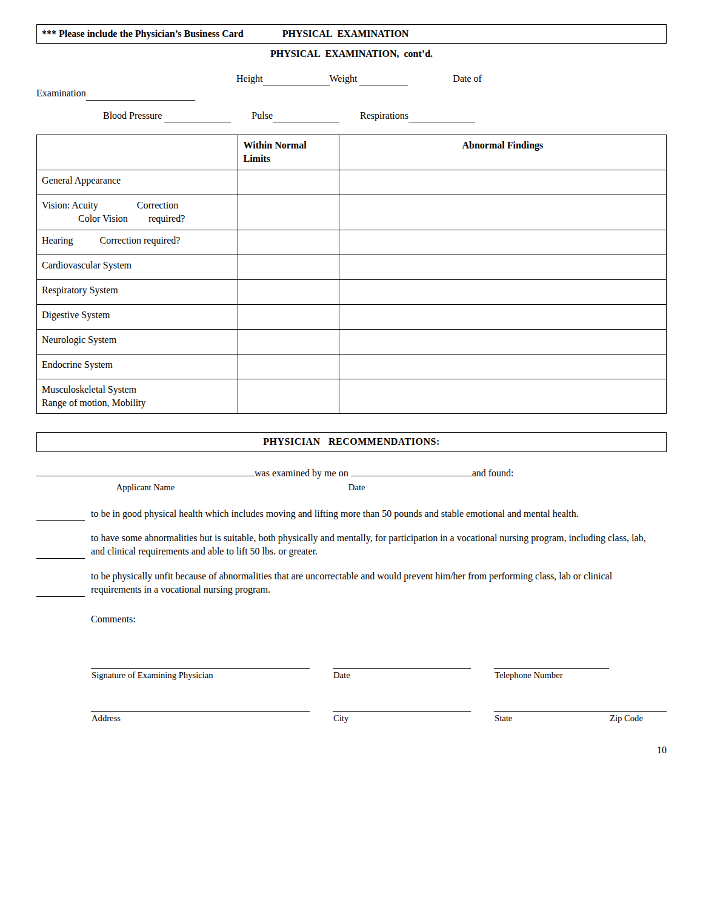*** Please include the Physician’s Business Card PHYSICAL EXAMINATION
PHYSICAL EXAMINATION, cont’d.
Height Weight Date of
Examination
Blood Pressure Pulse Respirations
| | Within Normal Limits | Abnormal Findings |
| --- | --- | --- |
| General Appearance | | |
| Vision: Acuity Correction Color Vision required? | | |
| Hearing Correction required? | | |
| Cardiovascular System | | |
| Respiratory System | | |
| Digestive System | | |
| Neurologic System | | |
| Endocrine System | | |
| Musculoskeletal System Range of motion, Mobility | | |
PHYSICIAN RECOMMENDATIONS:
was examined by me on and found:
Applicant Name Date
to be in good physical health which includes moving and lifting more than 50 pounds and stable emotional and mental health.
to have some abnormalities but is suitable, both physically and mentally, for participation in a vocational nursing program, including class, lab, and clinical requirements and able to lift 50 lbs. or greater.
to be physically unfit because of abnormalities that are uncorrectable and would prevent him/her from performing class, lab or clinical requirements in a vocational nursing program.
Comments:
| Signature of Examining Physician | | Date | | Telephone Number | |
| Address | | City | | State | Zip Code |
10